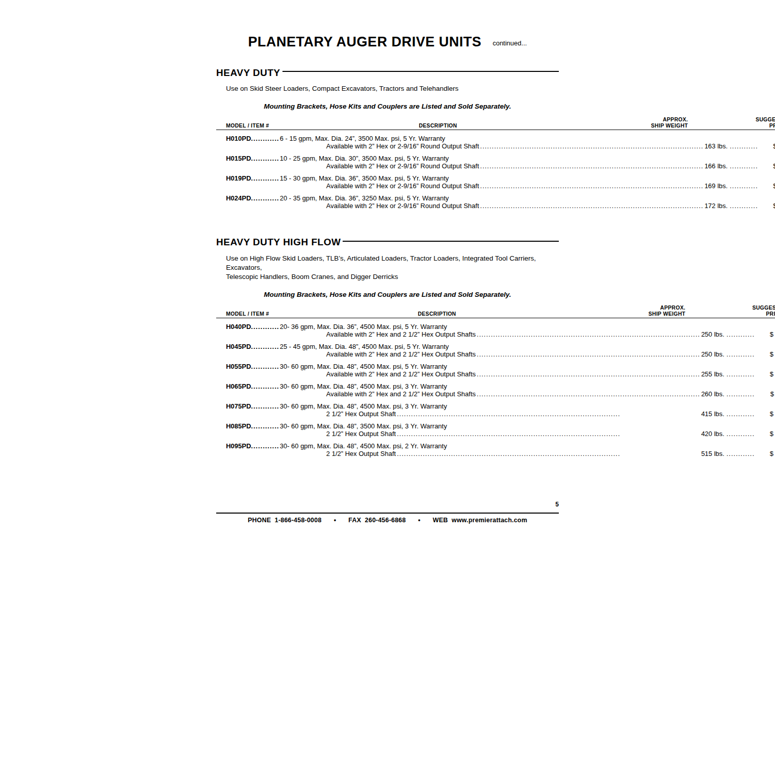PLANETARY AUGER DRIVE UNITS continued...
HEAVY DUTY
Use on Skid Steer Loaders, Compact Excavators, Tractors and Telehandlers
Mounting Brackets, Hose Kits and Couplers are Listed and Sold Separately.
| MODEL / ITEM # | DESCRIPTION | APPROX. SHIP WEIGHT | SUGGESTED LIST PRICE (US $) |
| --- | --- | --- | --- |
| H010PD ............ | 6 - 15 gpm, Max. Dia. 24”, 3500 Max. psi, 5 Yr. Warranty Available with 2” Hex or 2-9/16” Round Output Shaft ............................................................................................... 163 lbs. ............ $ 1,874.00 |
| H015PD ............ | 10 - 25 gpm, Max. Dia. 30”, 3500 Max. psi, 5 Yr. Warranty Available with 2” Hex or 2-9/16” Round Output Shaft ............................................................................................... 166 lbs. ............ $ 1,874.00 |
| H019PD ............ | 15 - 30 gpm, Max. Dia. 36”, 3500 Max. psi, 5 Yr. Warranty Available with 2” Hex or 2-9/16” Round Output Shaft ............................................................................................... 169 lbs. ............ $ 1,975.00 |
| H024PD ............ | 20 - 35 gpm, Max. Dia. 36”, 3250 Max. psi, 5 Yr. Warranty Available with 2” Hex or 2-9/16” Round Output Shaft ............................................................................................... 172 lbs. ............ $ 2,191.00 |
HEAVY DUTY HIGH FLOW
Use on High Flow Skid Loaders, TLB’s, Articulated Loaders, Tractor Loaders, Integrated Tool Carriers, Excavators,
Telescopic Handlers, Boom Cranes, and Digger Derricks
Mounting Brackets, Hose Kits and Couplers are Listed and Sold Separately.
| MODEL / ITEM # | DESCRIPTION | APPROX. SHIP WEIGHT | SUGGESTED LIST PRICE (US $) |
| --- | --- | --- | --- |
| H040PD ............ | 20- 36 gpm, Max. Dia. 36”, 4500 Max. psi, 5 Yr. Warranty Available with 2” Hex and 2 1/2” Hex Output Shafts ............................................................................................... 250 lbs. ............ $ 3,673.00 |
| H045PD ............ | 25 - 45 gpm, Max. Dia. 48”, 4500 Max. psi, 5 Yr. Warranty Available with 2” Hex and 2 1/2” Hex Output Shafts ............................................................................................... 250 lbs. ............ $ 3,708.00 |
| H055PD ............ | 30- 60 gpm, Max. Dia. 48”, 4500 Max. psi, 5 Yr. Warranty Available with 2” Hex and 2 1/2” Hex Output Shafts ............................................................................................... 255 lbs. ............ $ 3,815.00 |
| H065PD ............ | 30- 60 gpm, Max. Dia. 48”, 4500 Max. psi, 3 Yr. Warranty Available with 2” Hex and 2 1/2” Hex Output Shafts ............................................................................................... 260 lbs. ............ $ 4,114.00 |
| H075PD ............ | 30- 60 gpm, Max. Dia. 48”, 4500 Max. psi, 3 Yr. Warranty 2 1/2” Hex Output Shaft ............................................................................................... 415 lbs. ............ $ 5,976.00 |
| H085PD ............ | 30- 60 gpm, Max. Dia. 48”, 3500 Max. psi, 3 Yr. Warranty 2 1/2” Hex Output Shaft ............................................................................................... 420 lbs. ............ $ 6,136.00 |
| H095PD ............ | 30- 60 gpm, Max. Dia. 48”, 4500 Max. psi, 2 Yr. Warranty 2 1/2” Hex Output Shaft ............................................................................................... 515 lbs. ............ $ 7,485.00 |
5
PHONE 1-866-458-0008•FAX 260-456-6868•WEB www.premierattach.com